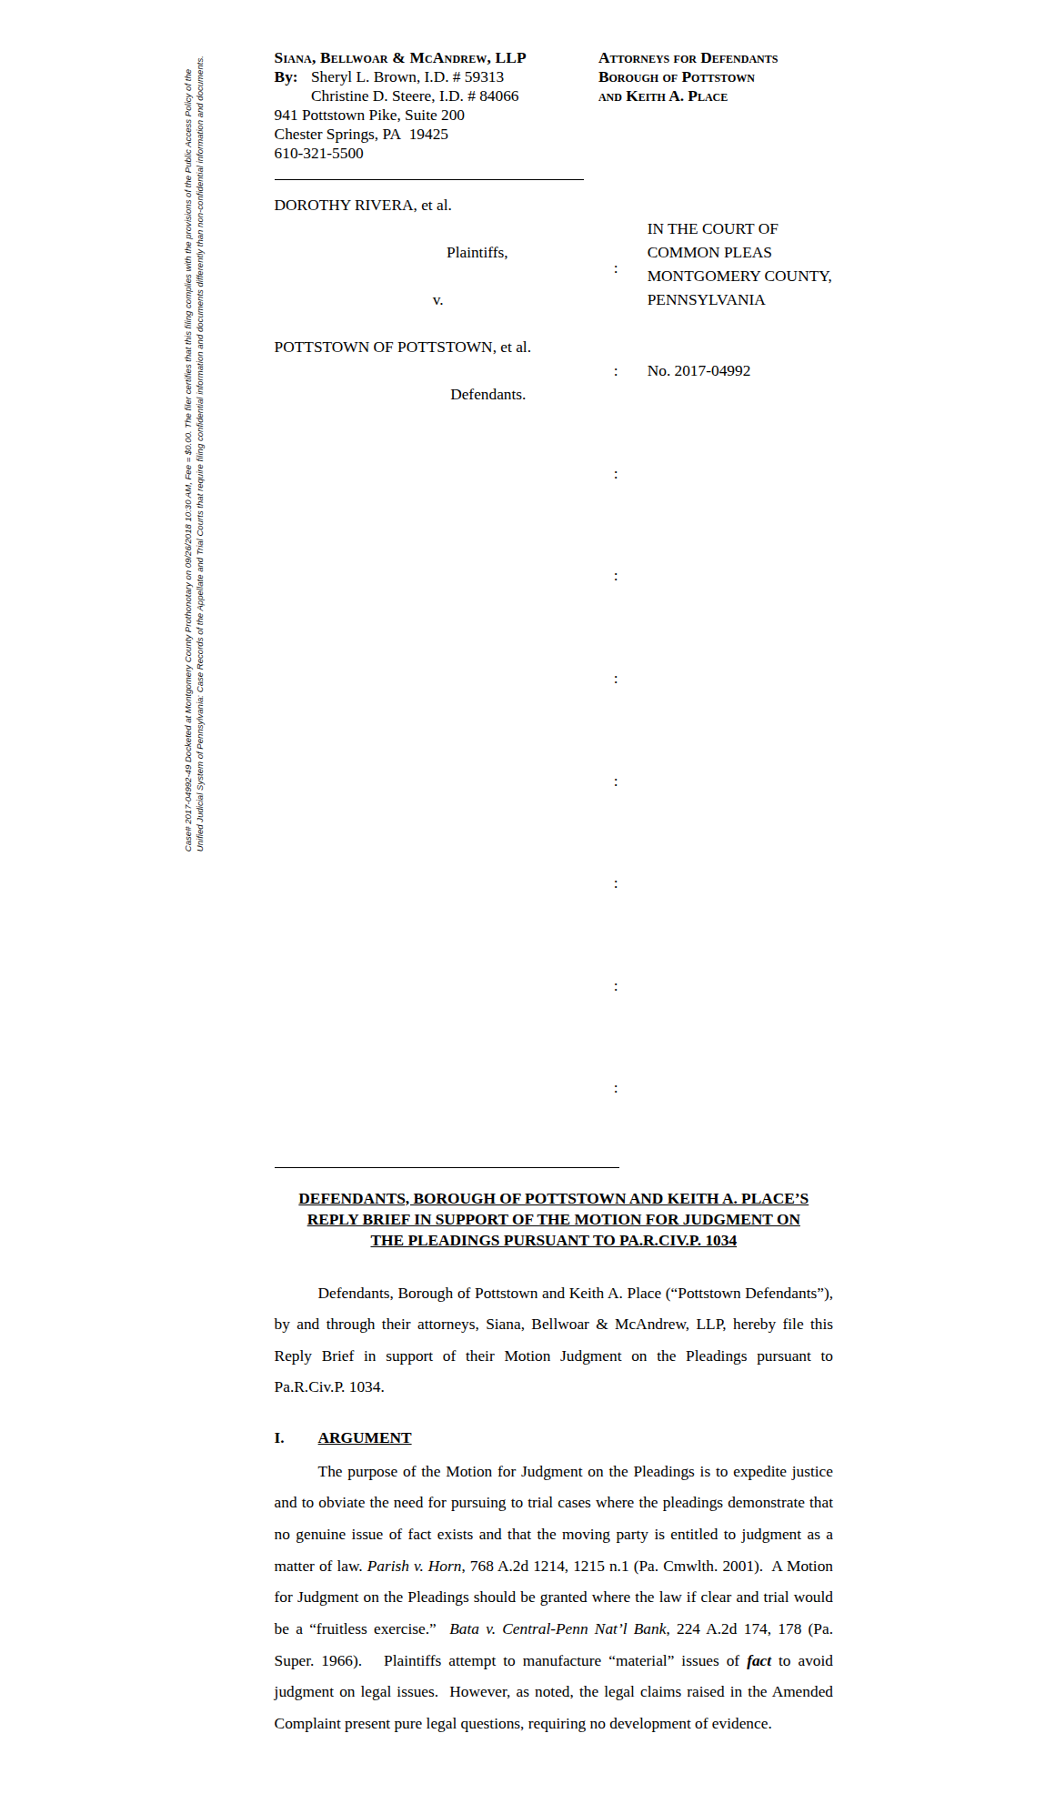Case# 2017-04992-49 Docketed at Montgomery County Prothonotary on 09/26/2018 10:30 AM, Fee = $0.00. The filer certifies that this filing complies with the provisions of the Public Access Policy of the
Unified Judicial System of Pennsylvania: Case Records of the Appellate and Trial Courts that require filing confidential information and documents differently than non-confidential information and documents.
| Siana, Bellwoar & McAndrew, LLP By: Sheryl L. Brown, I.D. # 59313 Christine D. Steere, I.D. # 84066 941 Pottstown Pike, Suite 200 Chester Springs, PA 19425 610-321-5500 | Attorneys for Defendants Borough of Pottstown and Keith A. Place |
| DOROTHY RIVERA, et al. Plaintiffs, v. POTTSTOWN OF POTTSTOWN, et al. Defendants. | : : : : : : : : : | IN THE COURT OF COMMON PLEAS MONTGOMERY COUNTY, PENNSYLVANIA No. 2017-04992 |
DEFENDANTS, BOROUGH OF POTTSTOWN AND KEITH A. PLACE’S
REPLY BRIEF IN SUPPORT OF THE MOTION FOR JUDGMENT ON
THE PLEADINGS PURSUANT TO PA.R.CIV.P. 1034
Defendants, Borough of Pottstown and Keith A. Place (“Pottstown Defendants”), by and through their attorneys, Siana, Bellwoar & McAndrew, LLP, hereby file this Reply Brief in support of their Motion Judgment on the Pleadings pursuant to Pa.R.Civ.P. 1034.
I. ARGUMENT
The purpose of the Motion for Judgment on the Pleadings is to expedite justice and to obviate the need for pursuing to trial cases where the pleadings demonstrate that no genuine issue of fact exists and that the moving party is entitled to judgment as a matter of law. Parish v. Horn, 768 A.2d 1214, 1215 n.1 (Pa. Cmwlth. 2001). A Motion for Judgment on the Pleadings should be granted where the law if clear and trial would be a “fruitless exercise.” Bata v. Central-Penn Nat’l Bank, 224 A.2d 174, 178 (Pa. Super. 1966). Plaintiffs attempt to manufacture “material” issues of fact to avoid judgment on legal issues. However, as noted, the legal claims raised in the Amended Complaint present pure legal questions, requiring no development of evidence.